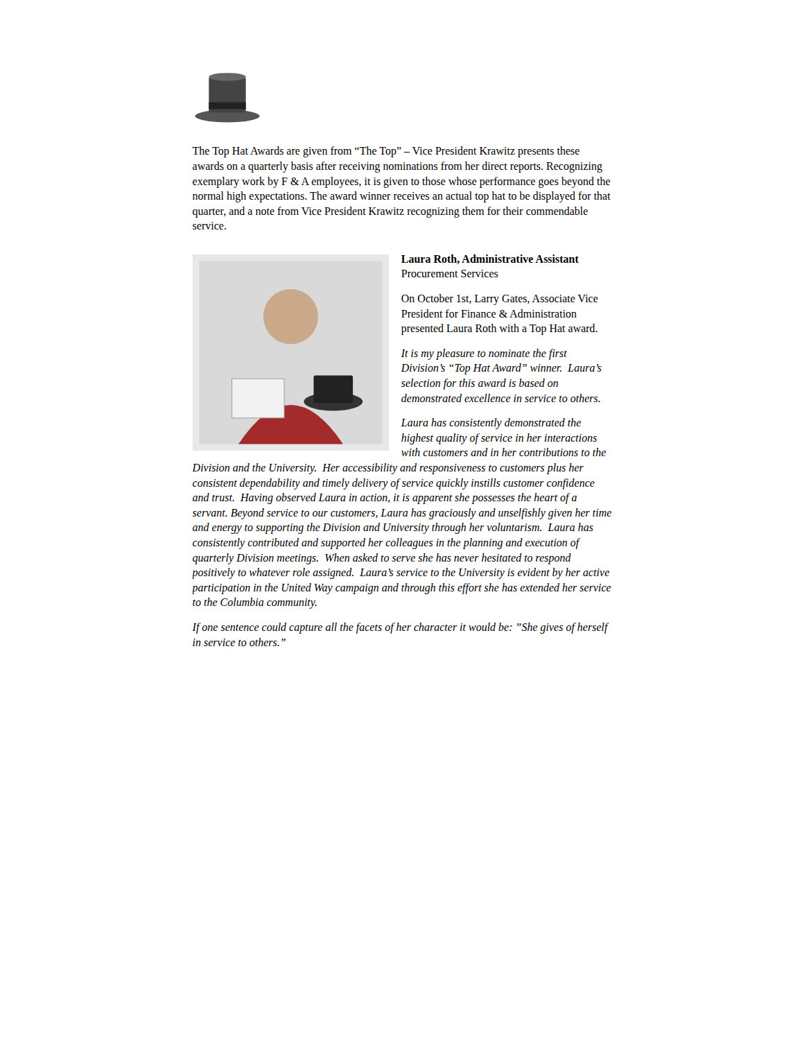The Top Hat Awards are given from “The Top” – Vice President Krawitz presents these awards on a quarterly basis after receiving nominations from her direct reports. Recognizing exemplary work by F & A employees, it is given to those whose performance goes beyond the normal high expectations. The award winner receives an actual top hat to be displayed for that quarter, and a note from Vice President Krawitz recognizing them for their commendable service.
Laura Roth, Administrative Assistant
Procurement Services
On October 1st, Larry Gates, Associate Vice President for Finance & Administration presented Laura Roth with a Top Hat award.
It is my pleasure to nominate the first Division’s “Top Hat Award” winner. Laura’s selection for this award is based on demonstrated excellence in service to others.
Laura has consistently demonstrated the highest quality of service in her interactions with customers and in her contributions to the Division and the University. Her accessibility and responsiveness to customers plus her consistent dependability and timely delivery of service quickly instills customer confidence and trust. Having observed Laura in action, it is apparent she possesses the heart of a servant. Beyond service to our customers, Laura has graciously and unselfishly given her time and energy to supporting the Division and University through her voluntarism. Laura has consistently contributed and supported her colleagues in the planning and execution of quarterly Division meetings. When asked to serve she has never hesitated to respond positively to whatever role assigned. Laura’s service to the University is evident by her active participation in the United Way campaign and through this effort she has extended her service to the Columbia community.
If one sentence could capture all the facets of her character it would be: ”She gives of herself in service to others.”